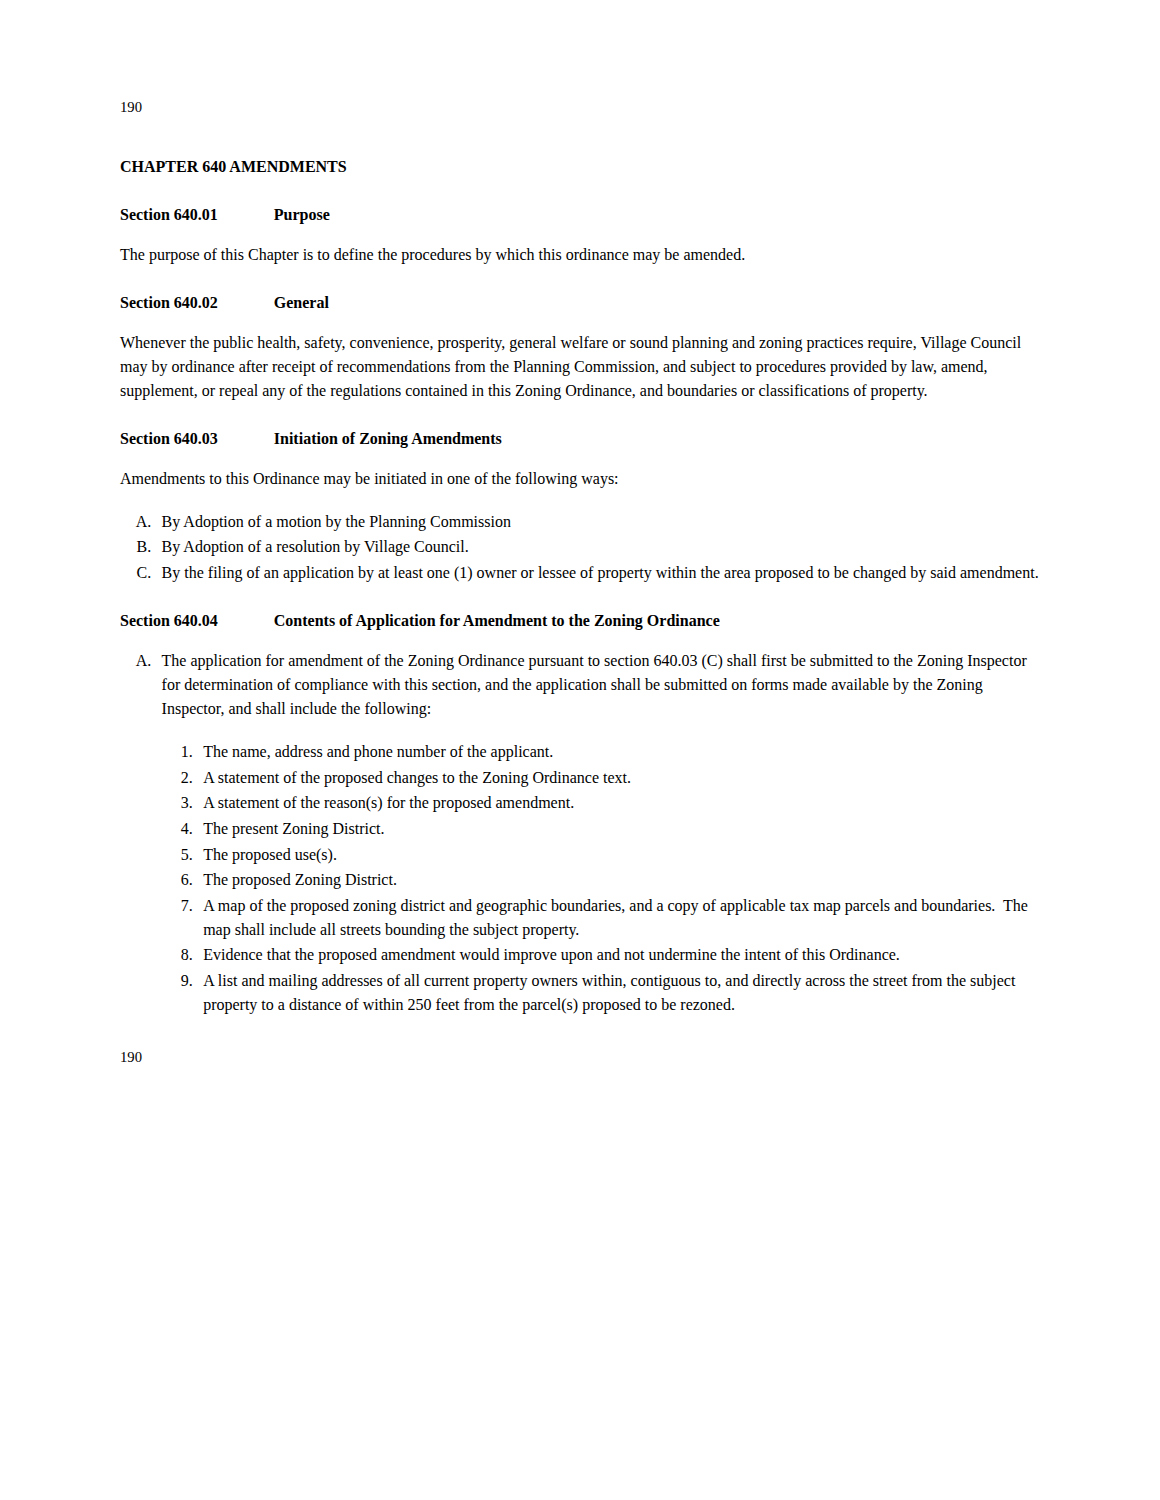190
CHAPTER 640 AMENDMENTS
Section 640.01Purpose
The purpose of this Chapter is to define the procedures by which this ordinance may be amended.
Section 640.02General
Whenever the public health, safety, convenience, prosperity, general welfare or sound planning and zoning practices require, Village Council may by ordinance after receipt of recommendations from the Planning Commission, and subject to procedures provided by law, amend, supplement, or repeal any of the regulations contained in this Zoning Ordinance, and boundaries or classifications of property.
Section 640.03Initiation of Zoning Amendments
Amendments to this Ordinance may be initiated in one of the following ways:
By Adoption of a motion by the Planning Commission
By Adoption of a resolution by Village Council.
By the filing of an application by at least one (1) owner or lessee of property within the area proposed to be changed by said amendment.
Section 640.04Contents of Application for Amendment to the Zoning Ordinance
The application for amendment of the Zoning Ordinance pursuant to section 640.03 (C) shall first be submitted to the Zoning Inspector for determination of compliance with this section, and the application shall be submitted on forms made available by the Zoning Inspector, and shall include the following:
The name, address and phone number of the applicant.
A statement of the proposed changes to the Zoning Ordinance text.
A statement of the reason(s) for the proposed amendment.
The present Zoning District.
The proposed use(s).
The proposed Zoning District.
A map of the proposed zoning district and geographic boundaries, and a copy of applicable tax map parcels and boundaries. The map shall include all streets bounding the subject property.
Evidence that the proposed amendment would improve upon and not undermine the intent of this Ordinance.
A list and mailing addresses of all current property owners within, contiguous to, and directly across the street from the subject property to a distance of within 250 feet from the parcel(s) proposed to be rezoned.
190